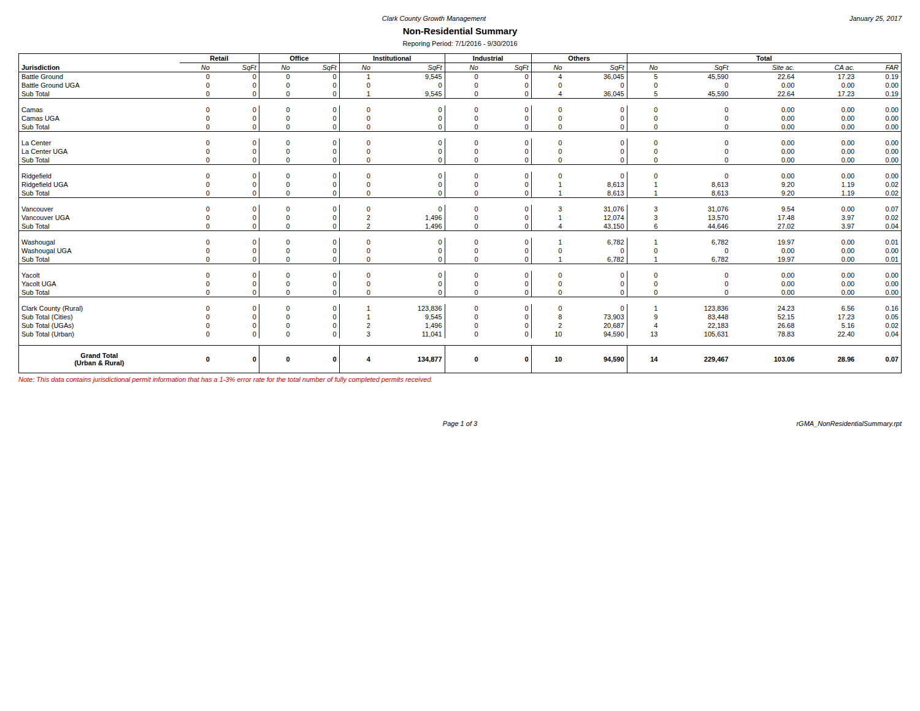Clark County Growth Management
January 25, 2017
Non-Residential Summary
Reporing Period: 7/1/2016 - 9/30/2016
| Jurisdiction | Retail | Office | Institutional | Industrial | Others | Total |
| --- | --- | --- | --- | --- | --- | --- |
| No | SqFt | No | SqFt | No | SqFt | No | SqFt | No | SqFt | No | SqFt | Site ac. | CA ac. | FAR |
| Battle Ground | 0 | 0 | 0 | 0 | 1 | 9,545 | 0 | 0 | 4 | 36,045 | 5 | 45,590 | 22.64 | 17.23 | 0.19 |
| Battle Ground UGA | 0 | 0 | 0 | 0 | 0 | 0 | 0 | 0 | 0 | 0 | 0 | 0 | 0.00 | 0.00 | 0.00 |
| Sub Total | 0 | 0 | 0 | 0 | 1 | 9,545 | 0 | 0 | 4 | 36,045 | 5 | 45,590 | 22.64 | 17.23 | 0.19 |
| Camas | 0 | 0 | 0 | 0 | 0 | 0 | 0 | 0 | 0 | 0 | 0 | 0 | 0.00 | 0.00 | 0.00 |
| Camas UGA | 0 | 0 | 0 | 0 | 0 | 0 | 0 | 0 | 0 | 0 | 0 | 0 | 0.00 | 0.00 | 0.00 |
| Sub Total | 0 | 0 | 0 | 0 | 0 | 0 | 0 | 0 | 0 | 0 | 0 | 0 | 0.00 | 0.00 | 0.00 |
| La Center | 0 | 0 | 0 | 0 | 0 | 0 | 0 | 0 | 0 | 0 | 0 | 0 | 0.00 | 0.00 | 0.00 |
| La Center UGA | 0 | 0 | 0 | 0 | 0 | 0 | 0 | 0 | 0 | 0 | 0 | 0 | 0.00 | 0.00 | 0.00 |
| Sub Total | 0 | 0 | 0 | 0 | 0 | 0 | 0 | 0 | 0 | 0 | 0 | 0 | 0.00 | 0.00 | 0.00 |
| Ridgefield | 0 | 0 | 0 | 0 | 0 | 0 | 0 | 0 | 0 | 0 | 0 | 0 | 0.00 | 0.00 | 0.00 |
| Ridgefield UGA | 0 | 0 | 0 | 0 | 0 | 0 | 0 | 0 | 1 | 8,613 | 1 | 8,613 | 9.20 | 1.19 | 0.02 |
| Sub Total | 0 | 0 | 0 | 0 | 0 | 0 | 0 | 0 | 1 | 8,613 | 1 | 8,613 | 9.20 | 1.19 | 0.02 |
| Vancouver | 0 | 0 | 0 | 0 | 0 | 0 | 0 | 0 | 3 | 31,076 | 3 | 31,076 | 9.54 | 0.00 | 0.07 |
| Vancouver UGA | 0 | 0 | 0 | 0 | 2 | 1,496 | 0 | 0 | 1 | 12,074 | 3 | 13,570 | 17.48 | 3.97 | 0.02 |
| Sub Total | 0 | 0 | 0 | 0 | 2 | 1,496 | 0 | 0 | 4 | 43,150 | 6 | 44,646 | 27.02 | 3.97 | 0.04 |
| Washougal | 0 | 0 | 0 | 0 | 0 | 0 | 0 | 0 | 1 | 6,782 | 1 | 6,782 | 19.97 | 0.00 | 0.01 |
| Washougal UGA | 0 | 0 | 0 | 0 | 0 | 0 | 0 | 0 | 0 | 0 | 0 | 0 | 0.00 | 0.00 | 0.00 |
| Sub Total | 0 | 0 | 0 | 0 | 0 | 0 | 0 | 0 | 1 | 6,782 | 1 | 6,782 | 19.97 | 0.00 | 0.01 |
| Yacolt | 0 | 0 | 0 | 0 | 0 | 0 | 0 | 0 | 0 | 0 | 0 | 0 | 0.00 | 0.00 | 0.00 |
| Yacolt UGA | 0 | 0 | 0 | 0 | 0 | 0 | 0 | 0 | 0 | 0 | 0 | 0 | 0.00 | 0.00 | 0.00 |
| Sub Total | 0 | 0 | 0 | 0 | 0 | 0 | 0 | 0 | 0 | 0 | 0 | 0 | 0.00 | 0.00 | 0.00 |
| Clark County (Rural) | 0 | 0 | 0 | 0 | 1 | 123,836 | 0 | 0 | 0 | 0 | 1 | 123,836 | 24.23 | 6.56 | 0.16 |
| Sub Total (Cities) | 0 | 0 | 0 | 0 | 1 | 9,545 | 0 | 0 | 8 | 73,903 | 9 | 83,448 | 52.15 | 17.23 | 0.05 |
| Sub Total (UGAs) | 0 | 0 | 0 | 0 | 2 | 1,496 | 0 | 0 | 2 | 20,687 | 4 | 22,183 | 26.68 | 5.16 | 0.02 |
| Sub Total (Urban) | 0 | 0 | 0 | 0 | 3 | 11,041 | 0 | 0 | 10 | 94,590 | 13 | 105,631 | 78.83 | 22.40 | 0.04 |
| Grand Total (Urban & Rural) | 0 | 0 | 0 | 0 | 4 | 134,877 | 0 | 0 | 10 | 94,590 | 14 | 229,467 | 103.06 | 28.96 | 0.07 |
Note: This data contains jurisdictional permit information that has a 1-3% error rate for the total number of fully completed permits received.
Page 1 of 3
rGMA_NonResidentialSummary.rpt